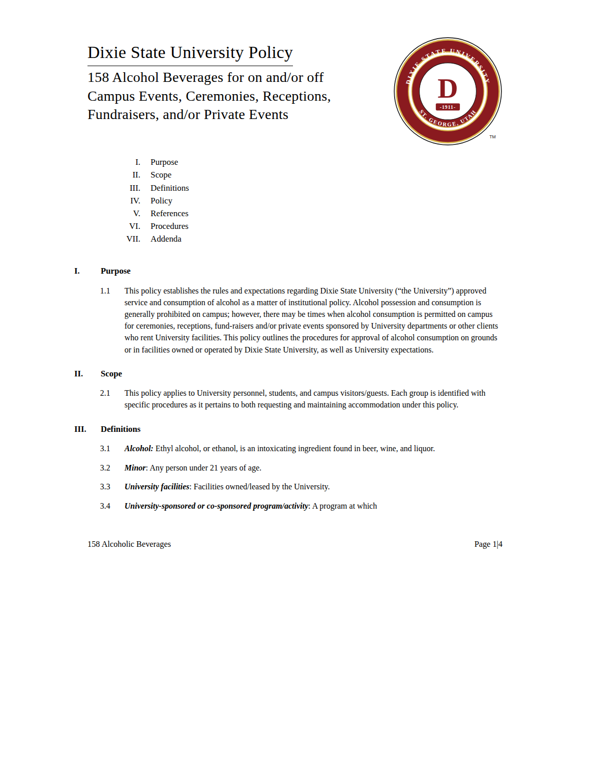DIXIE STATE UNIVERSITY ST. GEORGE, UTAH D -1911- TM
Dixie State University Policy
158 Alcohol Beverages for on and/or off Campus Events, Ceremonies, Receptions, Fundraisers, and/or Private Events
Purpose
Scope
Definitions
Policy
References
Procedures
Addenda
I. Purpose
1.1
This policy establishes the rules and expectations regarding Dixie State University (“the University”) approved service and consumption of alcohol as a matter of institutional policy. Alcohol possession and consumption is generally prohibited on campus; however, there may be times when alcohol consumption is permitted on campus for ceremonies, receptions, fund-raisers and/or private events sponsored by University departments or other clients who rent University facilities. This policy outlines the procedures for approval of alcohol consumption on grounds or in facilities owned or operated by Dixie State University, as well as University expectations.
II. Scope
2.1
This policy applies to University personnel, students, and campus visitors/guests. Each group is identified with specific procedures as it pertains to both requesting and maintaining accommodation under this policy.
III. Definitions
3.1
Alcohol: Ethyl alcohol, or ethanol, is an intoxicating ingredient found in beer, wine, and liquor.
3.2
Minor: Any person under 21 years of age.
3.3
University facilities: Facilities owned/leased by the University.
3.4
University-sponsored or co-sponsored program/activity: A program at which
158 Alcoholic Beverages Page 1|4